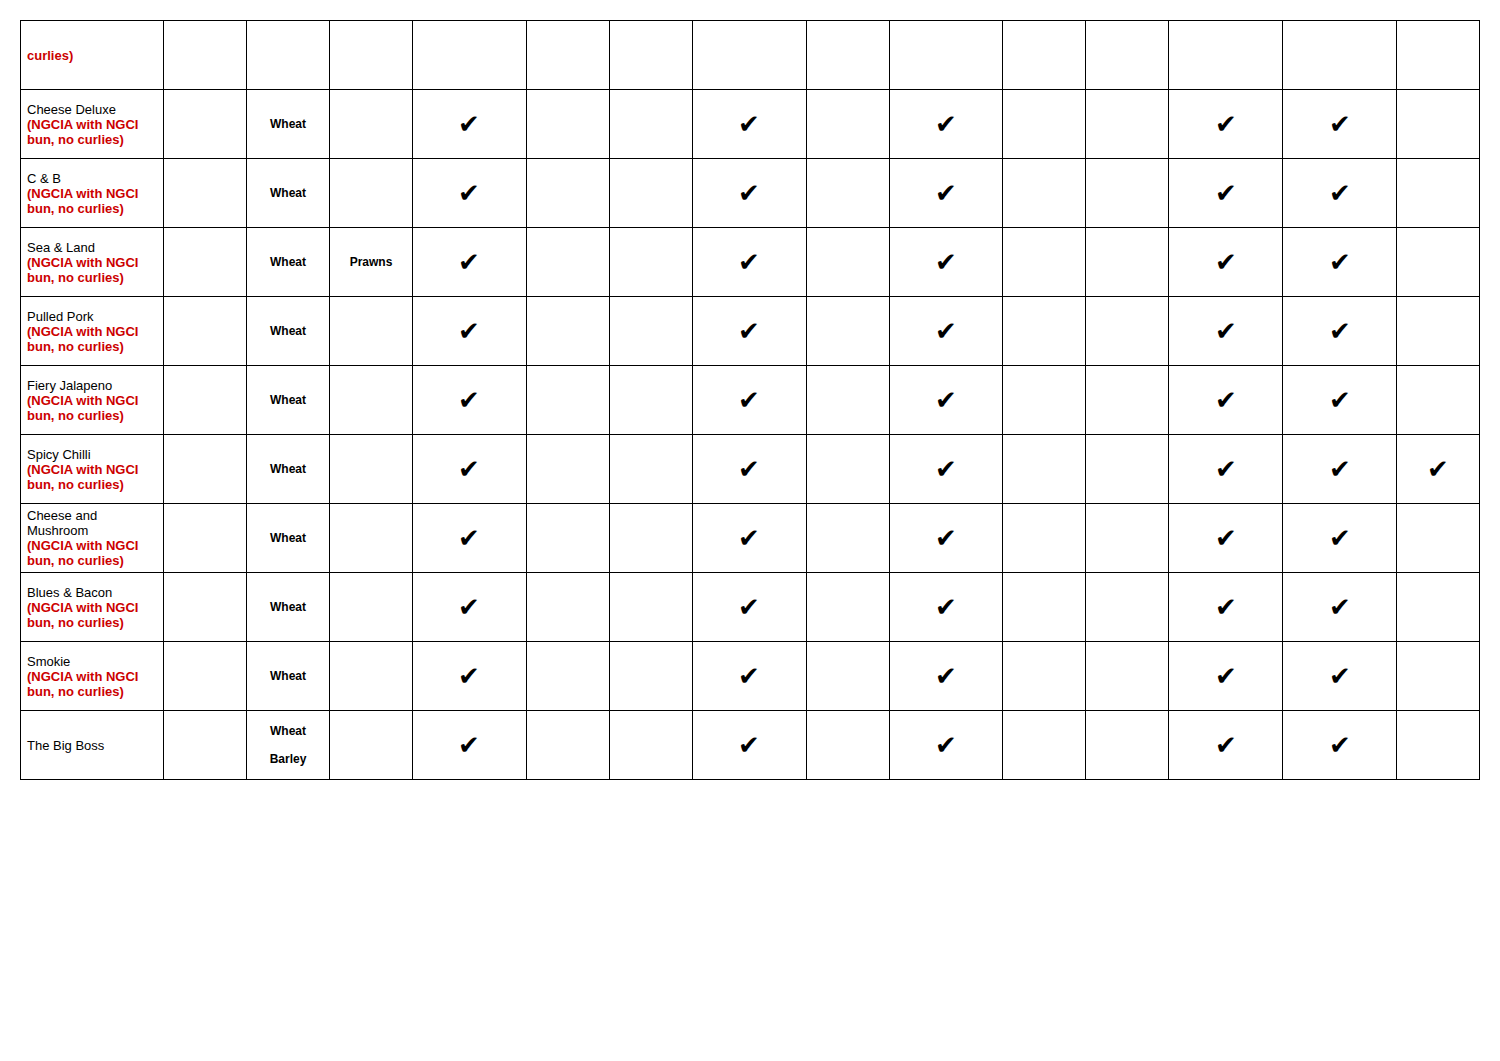| curlies) | | | | | | | | | | | | | | |
| Cheese Deluxe (NGCIA with NGCI bun, no curlies) | | Wheat | | ✔ | | | ✔ | | ✔ | | | ✔ | ✔ | |
| C & B (NGCIA with NGCI bun, no curlies) | | Wheat | | ✔ | | | ✔ | | ✔ | | | ✔ | ✔ | |
| Sea & Land (NGCIA with NGCI bun, no curlies) | | Wheat | Prawns | ✔ | | | ✔ | | ✔ | | | ✔ | ✔ | |
| Pulled Pork (NGCIA with NGCI bun, no curlies) | | Wheat | | ✔ | | | ✔ | | ✔ | | | ✔ | ✔ | |
| Fiery Jalapeno (NGCIA with NGCI bun, no curlies) | | Wheat | | ✔ | | | ✔ | | ✔ | | | ✔ | ✔ | |
| Spicy Chilli (NGCIA with NGCI bun, no curlies) | | Wheat | | ✔ | | | ✔ | | ✔ | | | ✔ | ✔ | ✔ |
| Cheese and Mushroom (NGCIA with NGCI bun, no curlies) | | Wheat | | ✔ | | | ✔ | | ✔ | | | ✔ | ✔ | |
| Blues & Bacon (NGCIA with NGCI bun, no curlies) | | Wheat | | ✔ | | | ✔ | | ✔ | | | ✔ | ✔ | |
| Smokie (NGCIA with NGCI bun, no curlies) | | Wheat | | ✔ | | | ✔ | | ✔ | | | ✔ | ✔ | |
| The Big Boss | | Wheat Barley | | ✔ | | | ✔ | | ✔ | | | ✔ | ✔ | |